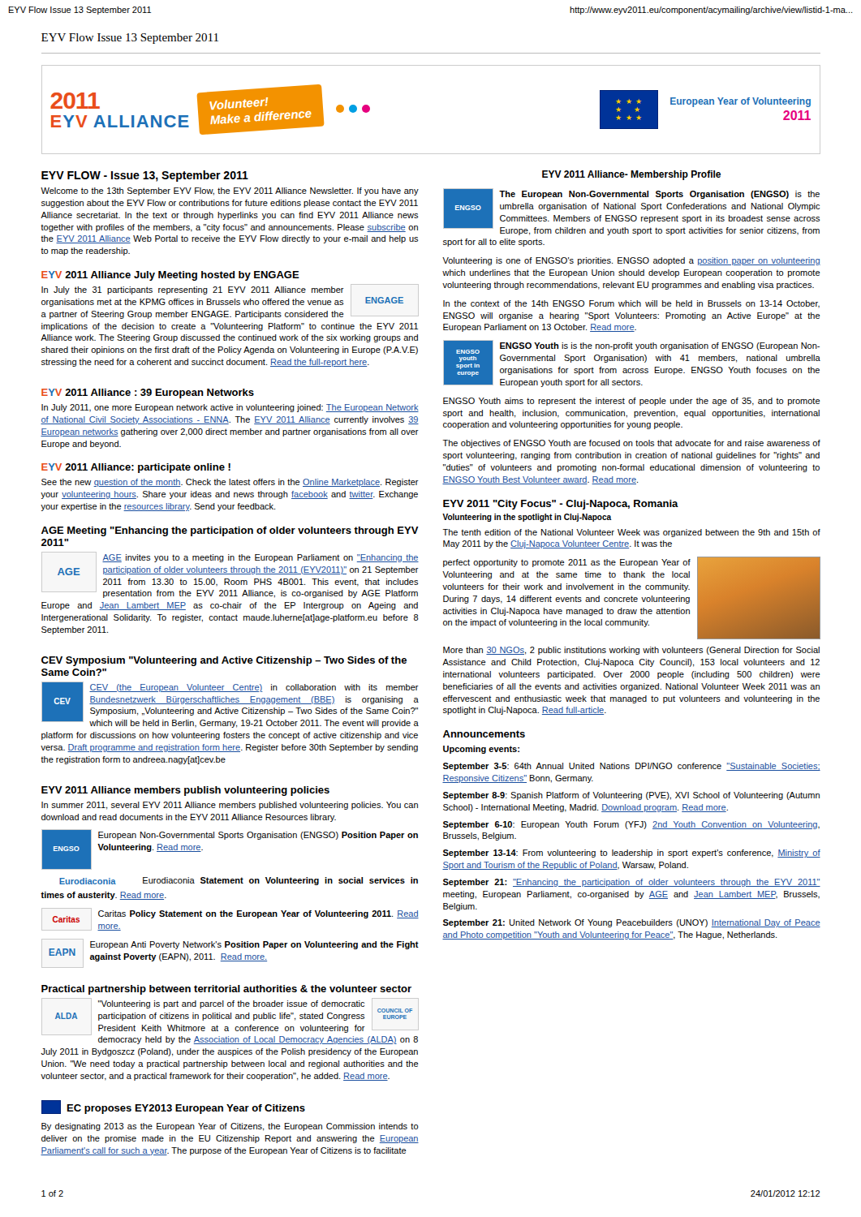EYV Flow Issue 13 September 2011
http://www.eyv2011.eu/component/acymailing/archive/view/listid-1-ma...
EYV Flow Issue 13 September 2011
2011
EYV ALLIANCE
Volunteer!
Make a difference
★ ★ ★
★ ★
★ ★ ★
European Year of Volunteering
2011
EYV FLOW - Issue 13, September 2011
Welcome to the 13th September EYV Flow, the EYV 2011 Alliance Newsletter. If you have any suggestion about the EYV Flow or contributions for future editions please contact the EYV 2011 Alliance secretariat. In the text or through hyperlinks you can find EYV 2011 Alliance news together with profiles of the members, a "city focus" and announcements. Please subscribe on the EYV 2011 Alliance Web Portal to receive the EYV Flow directly to your e-mail and help us to map the readership.
EYV 2011 Alliance July Meeting hosted by ENGAGE
ENGAGE
In July the 31 participants representing 21 EYV 2011 Alliance member organisations met at the KPMG offices in Brussels who offered the venue as a partner of Steering Group member ENGAGE. Participants considered the implications of the decision to create a "Volunteering Platform" to continue the EYV 2011 Alliance work. The Steering Group discussed the continued work of the six working groups and shared their opinions on the first draft of the Policy Agenda on Volunteering in Europe (P.A.V.E) stressing the need for a coherent and succinct document. Read the full-report here.
EYV 2011 Alliance : 39 European Networks
In July 2011, one more European network active in volunteering joined: The European Network of National Civil Society Associations - ENNA. The EYV 2011 Alliance currently involves 39 European networks gathering over 2,000 direct member and partner organisations from all over Europe and beyond.
EYV 2011 Alliance: participate online !
See the new question of the month. Check the latest offers in the Online Marketplace. Register your volunteering hours. Share your ideas and news through facebook and twitter. Exchange your expertise in the resources library. Send your feedback.
AGE Meeting "Enhancing the participation of older volunteers through EYV 2011"
AGE
AGE invites you to a meeting in the European Parliament on "Enhancing the participation of older volunteers through the 2011 (EYV2011)" on 21 September 2011 from 13.30 to 15.00, Room PHS 4B001. This event, that includes presentation from the EYV 2011 Alliance, is co-organised by AGE Platform Europe and Jean Lambert MEP as co-chair of the EP Intergroup on Ageing and Intergenerational Solidarity. To register, contact maude.luherne[at]age-platform.eu before 8 September 2011.
CEV Symposium "Volunteering and Active Citizenship – Two Sides of the Same Coin?"
CEV
CEV (the European Volunteer Centre) in collaboration with its member Bundesnetzwerk Bürgerschaftliches Engagement (BBE) is organising a Symposium, „Volunteering and Active Citizenship – Two Sides of the Same Coin?" which will be held in Berlin, Germany, 19-21 October 2011. The event will provide a platform for discussions on how volunteering fosters the concept of active citizenship and vice versa. Draft programme and registration form here. Register before 30th September by sending the registration form to andreea.nagy[at]cev.be
EYV 2011 Alliance members publish volunteering policies
In summer 2011, several EYV 2011 Alliance members published volunteering policies. You can download and read documents in the EYV 2011 Alliance Resources library.
ENGSO
European Non-Governmental Sports Organisation (ENGSO) Position Paper on Volunteering. Read more.
Eurodiaconia Eurodiaconia Statement on Volunteering in social services in times of austerity. Read more.
Caritas
Caritas Policy Statement on the European Year of Volunteering 2011. Read more.
EAPN
European Anti Poverty Network's Position Paper on Volunteering and the Fight against Poverty (EAPN), 2011. Read more.
Practical partnership between territorial authorities & the volunteer sector
ALDA
COUNCIL OF EUROPE
"Volunteering is part and parcel of the broader issue of democratic participation of citizens in political and public life", stated Congress President Keith Whitmore at a conference on volunteering for democracy held by the Association of Local Democracy Agencies (ALDA) on 8 July 2011 in Bydgoszcz (Poland), under the auspices of the Polish presidency of the European Union. "We need today a practical partnership between local and regional authorities and the volunteer sector, and a practical framework for their cooperation", he added. Read more.
EC proposes EY2013 European Year of Citizens
By designating 2013 as the European Year of Citizens, the European Commission intends to deliver on the promise made in the EU Citizenship Report and answering the European Parliament's call for such a year. The purpose of the European Year of Citizens is to facilitate
EYV 2011 Alliance- Membership Profile
ENGSO
The European Non-Governmental Sports Organisation (ENGSO) is the umbrella organisation of National Sport Confederations and National Olympic Committees. Members of ENGSO represent sport in its broadest sense across Europe, from children and youth sport to sport activities for senior citizens, from sport for all to elite sports.
Volunteering is one of ENGSO's priorities. ENGSO adopted a position paper on volunteering which underlines that the European Union should develop European cooperation to promote volunteering through recommendations, relevant EU programmes and enabling visa practices.
In the context of the 14th ENGSO Forum which will be held in Brussels on 13-14 October, ENGSO will organise a hearing "Sport Volunteers: Promoting an Active Europe" at the European Parliament on 13 October. Read more.
ENGSO
youth
sport in europe
ENGSO Youth is is the non-profit youth organisation of ENGSO (European Non-Governmental Sport Organisation) with 41 members, national umbrella organisations for sport from across Europe. ENGSO Youth focuses on the European youth sport for all sectors.
ENGSO Youth aims to represent the interest of people under the age of 35, and to promote sport and health, inclusion, communication, prevention, equal opportunities, international cooperation and volunteering opportunities for young people.
The objectives of ENGSO Youth are focused on tools that advocate for and raise awareness of sport volunteering, ranging from contribution in creation of national guidelines for "rights" and "duties" of volunteers and promoting non-formal educational dimension of volunteering to ENGSO Youth Best Volunteer award. Read more.
EYV 2011 "City Focus" - Cluj-Napoca, Romania
Volunteering in the spotlight in Cluj-Napoca
The tenth edition of the National Volunteer Week was organized between the 9th and 15th of May 2011 by the Cluj-Napoca Volunteer Centre. It was the
perfect opportunity to promote 2011 as the European Year of Volunteering and at the same time to thank the local volunteers for their work and involvement in the community. During 7 days, 14 different events and concrete volunteering activities in Cluj-Napoca have managed to draw the attention on the impact of volunteering in the local community.
More than 30 NGOs, 2 public institutions working with volunteers (General Direction for Social Assistance and Child Protection, Cluj-Napoca City Council), 153 local volunteers and 12 international volunteers participated. Over 2000 people (including 500 children) were beneficiaries of all the events and activities organized. National Volunteer Week 2011 was an effervescent and enthusiastic week that managed to put volunteers and volunteering in the spotlight in Cluj-Napoca. Read full-article.
Announcements
Upcoming events:
September 3-5: 64th Annual United Nations DPI/NGO conference "Sustainable Societies; Responsive Citizens" Bonn, Germany.
September 8-9: Spanish Platform of Volunteering (PVE), XVI School of Volunteering (Autumn School) - International Meeting, Madrid. Download program. Read more.
September 6-10: European Youth Forum (YFJ) 2nd Youth Convention on Volunteering, Brussels, Belgium.
September 13-14: From volunteering to leadership in sport expert's conference, Ministry of Sport and Tourism of the Republic of Poland, Warsaw, Poland.
September 21: "Enhancing the participation of older volunteers through the EYV 2011" meeting, European Parliament, co-organised by AGE and Jean Lambert MEP, Brussels, Belgium.
September 21: United Network Of Young Peacebuilders (UNOY) International Day of Peace and Photo competition "Youth and Volunteering for Peace", The Hague, Netherlands.
1 of 2
24/01/2012 12:12